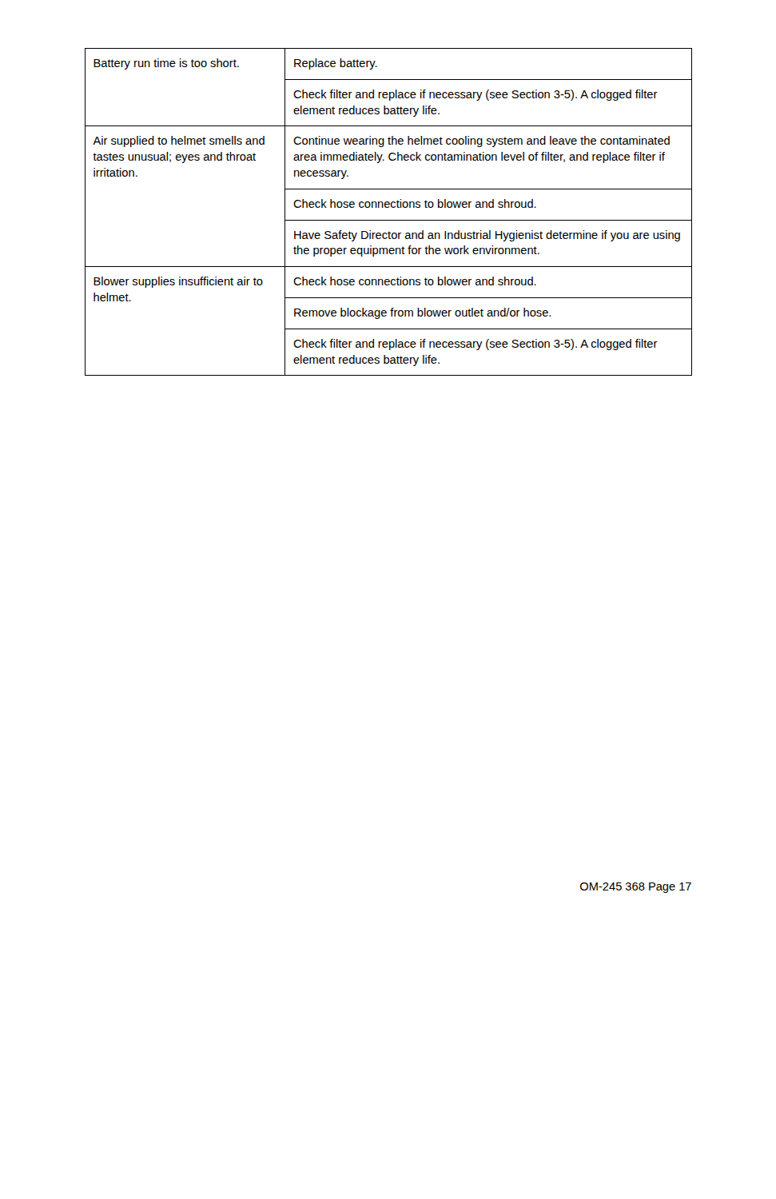| Battery run time is too short. | Replace battery. |
| Check filter and replace if necessary (see Section 3-5). A clogged filter element reduces battery life. |
| Air supplied to helmet smells and tastes unusual; eyes and throat irritation. | Continue wearing the helmet cooling system and leave the contaminated area immediately. Check contamination level of filter, and replace filter if necessary. |
| Check hose connections to blower and shroud. |
| Have Safety Director and an Industrial Hygienist determine if you are using the proper equipment for the work environment. |
| Blower supplies insufficient air to helmet. | Check hose connections to blower and shroud. |
| Remove blockage from blower outlet and/or hose. |
| Check filter and replace if necessary (see Section 3-5). A clogged filter element reduces battery life. |
OM-245 368 Page 17